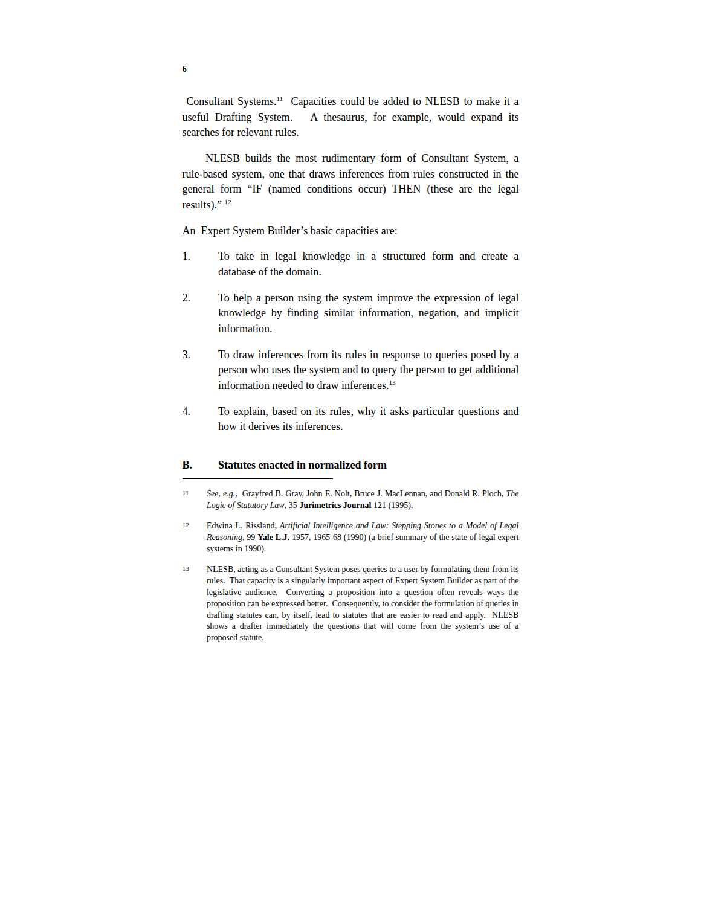6
Consultant Systems.11 Capacities could be added to NLESB to make it a useful Drafting System. A thesaurus, for example, would expand its searches for relevant rules.
NLESB builds the most rudimentary form of Consultant System, a rule-based system, one that draws inferences from rules constructed in the general form “IF (named conditions occur) THEN (these are the legal results).” 12
An Expert System Builder’s basic capacities are:
1.
To take in legal knowledge in a structured form and create a database of the domain.
2.
To help a person using the system improve the expression of legal knowledge by finding similar information, negation, and implicit information.
3.
To draw inferences from its rules in response to queries posed by a person who uses the system and to query the person to get additional information needed to draw inferences.13
4.
To explain, based on its rules, why it asks particular questions and how it derives its inferences.
B.
Statutes enacted in normalized form
11
See, e.g., Grayfred B. Gray, John E. Nolt, Bruce J. MacLennan, and Donald R. Ploch, The Logic of Statutory Law, 35 Jurimetrics Journal 121 (1995).
12
Edwina L. Rissland, Artificial Intelligence and Law: Stepping Stones to a Model of Legal Reasoning, 99 Yale L.J. 1957, 1965-68 (1990) (a brief summary of the state of legal expert systems in 1990).
13
NLESB, acting as a Consultant System poses queries to a user by formulating them from its rules. That capacity is a singularly important aspect of Expert System Builder as part of the legislative audience. Converting a proposition into a question often reveals ways the proposition can be expressed better. Consequently, to consider the formulation of queries in drafting statutes can, by itself, lead to statutes that are easier to read and apply. NLESB shows a drafter immediately the questions that will come from the system’s use of a proposed statute.